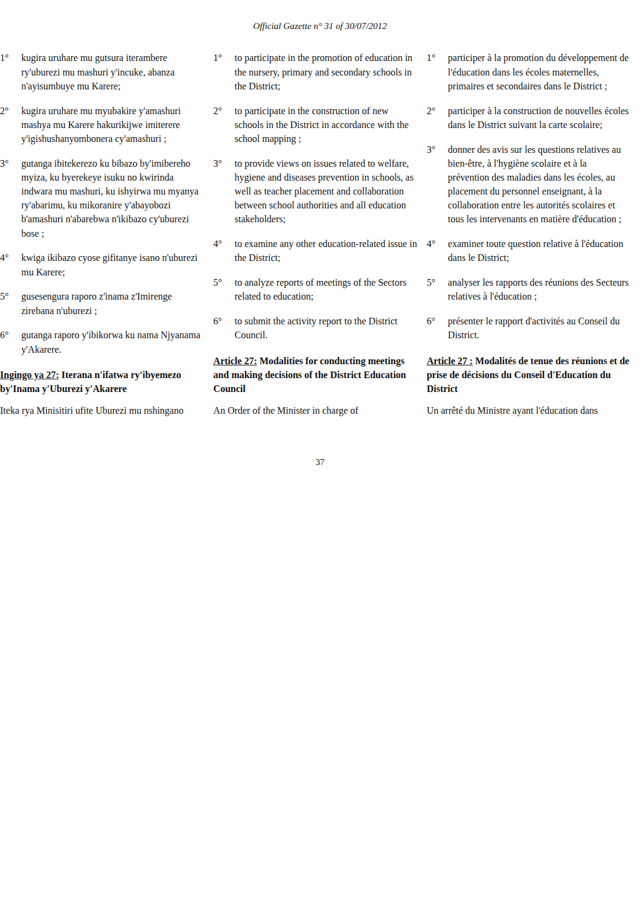Official Gazette n° 31 of 30/07/2012
| 1° kugira uruhare mu gutsura iterambere ry'uburezi mu mashuri y'incuke, abanza n'ayisumbuye mu Karere; 2° kugira uruhare mu myubakire y'amashuri mashya mu Karere hakurikijwe imiterere y'igishushanyombonera cy'amashuri ; 3° gutanga ibitekerezo ku bibazo by'imibereho myiza, ku byerekeye isuku no kwirinda indwara mu mashuri, ku ishyirwa mu myanya ry'abarimu, ku mikoranire y'abayobozi b'amashuri n'abarebwa n'ikibazo cy'uburezi bose ; 4° kwiga ikibazo cyose gifitanye isano n'uburezi mu Karere; 5° gusesengura raporo z'inama z'Imirenge zirebana n'uburezi ; 6° gutanga raporo y'ibikorwa ku nama Njyanama y'Akarere. Ingingo ya 27: Iterana n'ifatwa ry'ibyemezo by'Inama y'Uburezi y'Akarere Iteka rya Minisitiri ufite Uburezi mu nshingano | 1° to participate in the promotion of education in the nursery, primary and secondary schools in the District; 2° to participate in the construction of new schools in the District in accordance with the school mapping ; 3° to provide views on issues related to welfare, hygiene and diseases prevention in schools, as well as teacher placement and collaboration between school authorities and all education stakeholders; 4° to examine any other education-related issue in the District; 5° to analyze reports of meetings of the Sectors related to education; 6° to submit the activity report to the District Council. Article 27: Modalities for conducting meetings and making decisions of the District Education Council An Order of the Minister in charge of | 1° participer à la promotion du développement de l'éducation dans les écoles maternelles, primaires et secondaires dans le District ; 2° participer à la construction de nouvelles écoles dans le District suivant la carte scolaire; 3° donner des avis sur les questions relatives au bien-être, à l'hygiène scolaire et à la prévention des maladies dans les écoles, au placement du personnel enseignant, à la collaboration entre les autorités scolaires et tous les intervenants en matière d'éducation ; 4° examiner toute question relative à l'éducation dans le District; 5° analyser les rapports des réunions des Secteurs relatives à l'éducation ; 6° présenter le rapport d'activités au Conseil du District. Article 27 : Modalités de tenue des réunions et de prise de décisions du Conseil d'Education du District Un arrêté du Ministre ayant l'éducation dans |
37